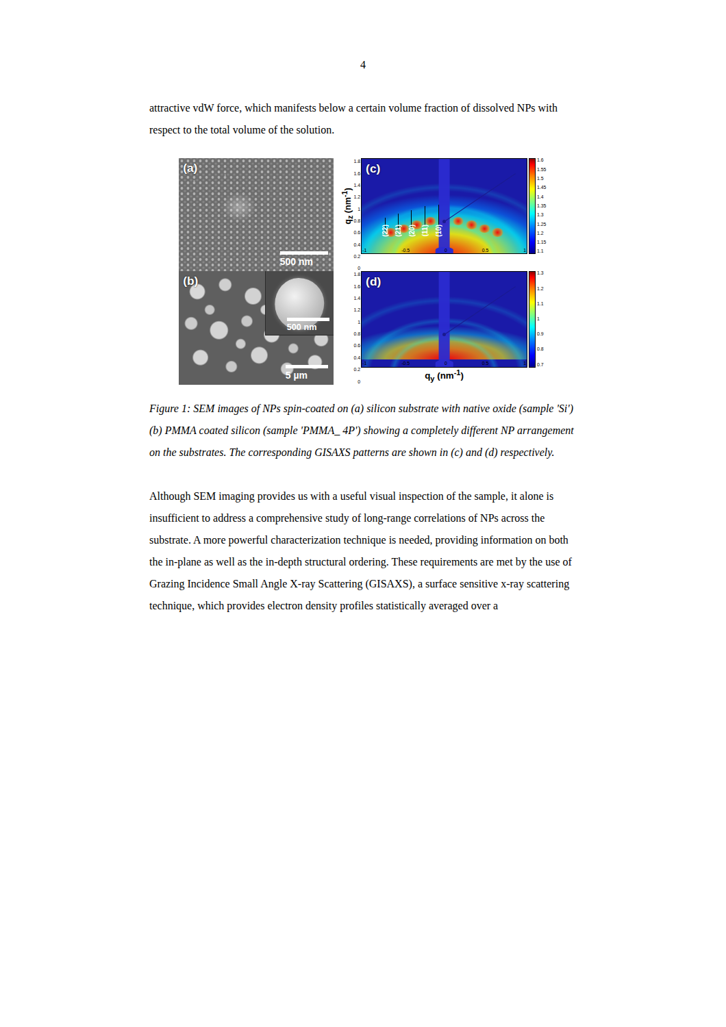4
attractive vdW force, which manifests below a certain volume fraction of dissolved NPs with respect to the total volume of the solution.
(a)
500 nm
qz (nm-1)
1.8
1.6
1.4
1.2
1
0.8
0.6
0.4
0.2
0
(10)
(11)
(20)
(21)
(22)
(c)
1.6
1.55
1.5
1.45
1.4
1.35
1.3
1.25
1.2
1.15
1.1
-1
-0.5
0
0.5
1
500 nm
(b)
5 µm
1.8
1.6
1.4
1.2
1
0.8
0.6
0.4
0.2
0
(d)
1.3
1.2
1.1
1
0.9
0.8
0.7
-1
-0.5
0
0.5
1
qy (nm-1)
Figure 1: SEM images of NPs spin-coated on (a) silicon substrate with native oxide (sample 'Si') (b) PMMA coated silicon (sample 'PMMA_ 4P') showing a completely different NP arrangement on the substrates. The corresponding GISAXS patterns are shown in (c) and (d) respectively.
Although SEM imaging provides us with a useful visual inspection of the sample, it alone is insufficient to address a comprehensive study of long-range correlations of NPs across the substrate. A more powerful characterization technique is needed, providing information on both the in-plane as well as the in-depth structural ordering. These requirements are met by the use of Grazing Incidence Small Angle X-ray Scattering (GISAXS), a surface sensitive x-ray scattering technique, which provides electron density profiles statistically averaged over a